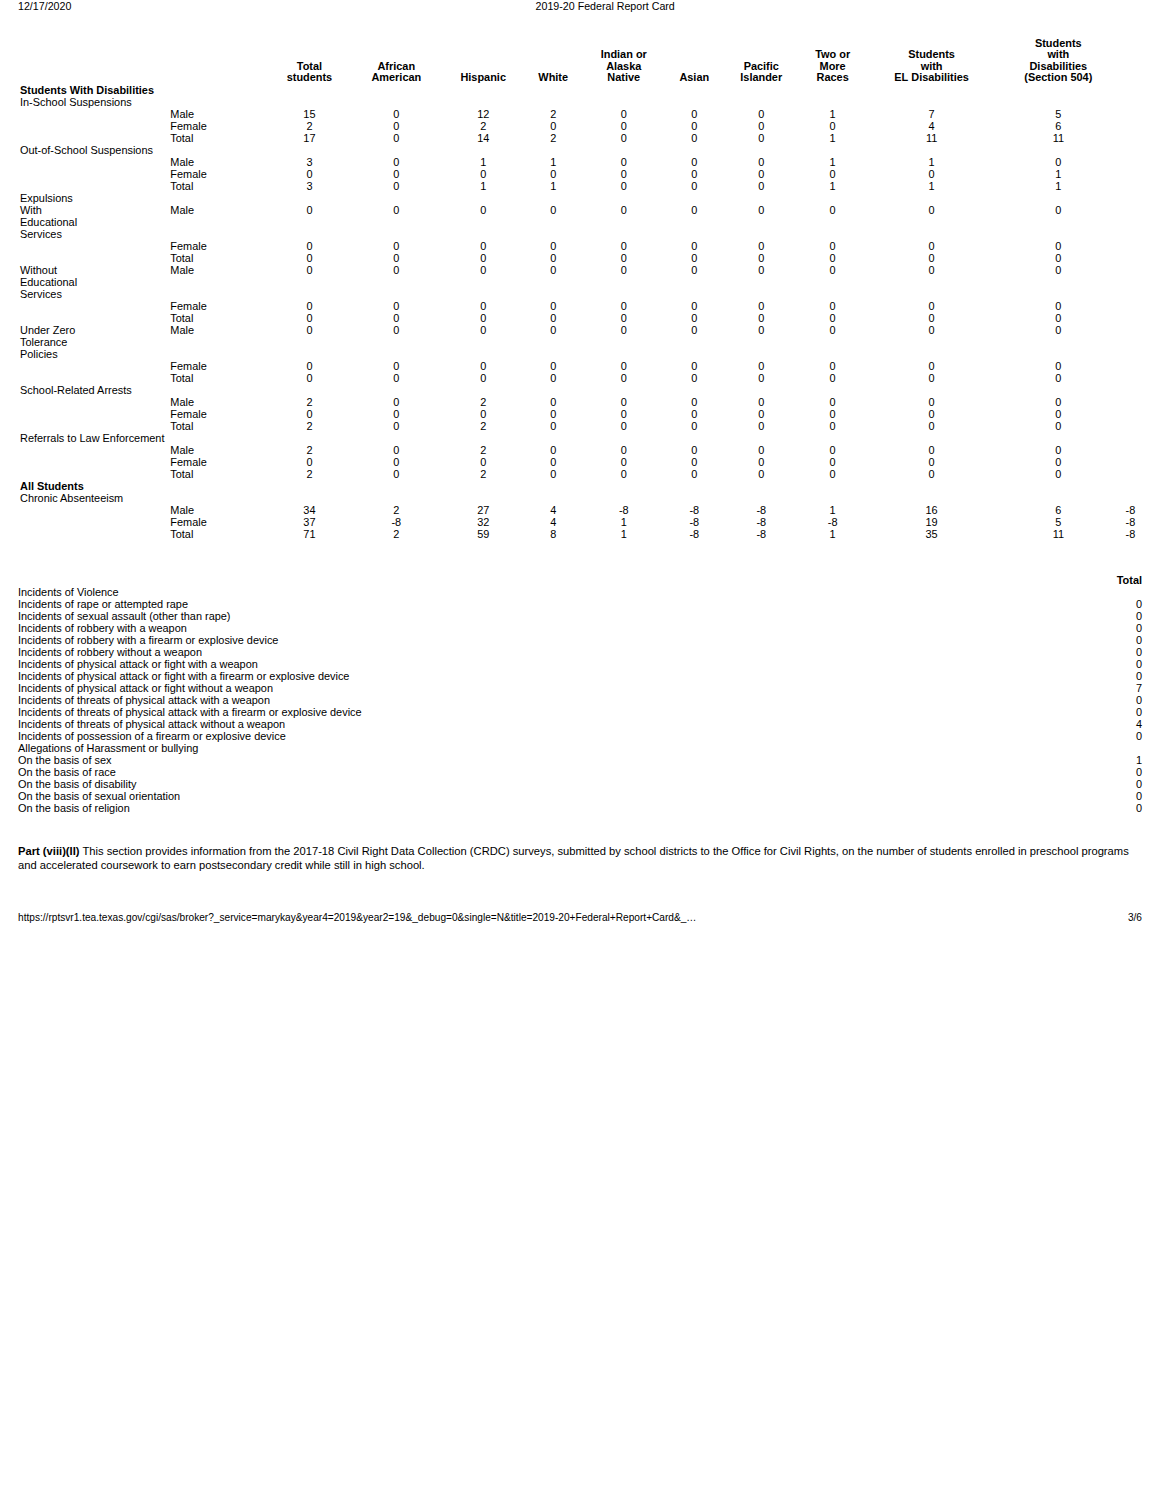12/17/2020
2019-20 Federal Report Card
| | Total students | African American | Hispanic | White | Indian or Alaska Native | Asian | Pacific Islander | Two or More Races | Students with EL Disabilities | Students with Disabilities (Section 504) |
| --- | --- | --- | --- | --- | --- | --- | --- | --- | --- | --- |
| Students With Disabilities |
| In-School Suspensions | |
| | Male | 15 | 0 | 12 | 2 | 0 | 0 | 0 | 1 | 7 | 5 |
| | Female | 2 | 0 | 2 | 0 | 0 | 0 | 0 | 0 | 4 | 6 |
| | Total | 17 | 0 | 14 | 2 | 0 | 0 | 0 | 1 | 11 | 11 |
| Out-of-School Suspensions | |
| | Male | 3 | 0 | 1 | 1 | 0 | 0 | 0 | 1 | 1 | 0 |
| | Female | 0 | 0 | 0 | 0 | 0 | 0 | 0 | 0 | 0 | 1 |
| | Total | 3 | 0 | 1 | 1 | 0 | 0 | 0 | 1 | 1 | 1 |
| Expulsions | |
| With Educational Services | Male | 0 | 0 | 0 | 0 | 0 | 0 | 0 | 0 | 0 | 0 |
| | Female | 0 | 0 | 0 | 0 | 0 | 0 | 0 | 0 | 0 | 0 |
| | Total | 0 | 0 | 0 | 0 | 0 | 0 | 0 | 0 | 0 | 0 |
| Without Educational Services | Male | 0 | 0 | 0 | 0 | 0 | 0 | 0 | 0 | 0 | 0 |
| | Female | 0 | 0 | 0 | 0 | 0 | 0 | 0 | 0 | 0 | 0 |
| | Total | 0 | 0 | 0 | 0 | 0 | 0 | 0 | 0 | 0 | 0 |
| Under Zero Tolerance Policies | Male | 0 | 0 | 0 | 0 | 0 | 0 | 0 | 0 | 0 | 0 |
| | Female | 0 | 0 | 0 | 0 | 0 | 0 | 0 | 0 | 0 | 0 |
| | Total | 0 | 0 | 0 | 0 | 0 | 0 | 0 | 0 | 0 | 0 |
| School-Related Arrests | |
| | Male | 2 | 0 | 2 | 0 | 0 | 0 | 0 | 0 | 0 | 0 |
| | Female | 0 | 0 | 0 | 0 | 0 | 0 | 0 | 0 | 0 | 0 |
| | Total | 2 | 0 | 2 | 0 | 0 | 0 | 0 | 0 | 0 | 0 |
| Referrals to Law Enforcement | |
| | Male | 2 | 0 | 2 | 0 | 0 | 0 | 0 | 0 | 0 | 0 |
| | Female | 0 | 0 | 0 | 0 | 0 | 0 | 0 | 0 | 0 | 0 |
| | Total | 2 | 0 | 2 | 0 | 0 | 0 | 0 | 0 | 0 | 0 |
| All Students |
| Chronic Absenteeism | |
| | Male | 34 | 2 | 27 | 4 | -8 | -8 | -8 | 1 | 16 | 6 | -8 |
| | Female | 37 | -8 | 32 | 4 | 1 | -8 | -8 | -8 | 19 | 5 | -8 |
| | Total | 71 | 2 | 59 | 8 | 1 | -8 | -8 | 1 | 35 | 11 | -8 |
| | Total |
| Incidents of Violence | |
| Incidents of rape or attempted rape | 0 |
| Incidents of sexual assault (other than rape) | 0 |
| Incidents of robbery with a weapon | 0 |
| Incidents of robbery with a firearm or explosive device | 0 |
| Incidents of robbery without a weapon | 0 |
| Incidents of physical attack or fight with a weapon | 0 |
| Incidents of physical attack or fight with a firearm or explosive device | 0 |
| Incidents of physical attack or fight without a weapon | 7 |
| Incidents of threats of physical attack with a weapon | 0 |
| Incidents of threats of physical attack with a firearm or explosive device | 0 |
| Incidents of threats of physical attack without a weapon | 4 |
| Incidents of possession of a firearm or explosive device | 0 |
| Allegations of Harassment or bullying | |
| On the basis of sex | 1 |
| On the basis of race | 0 |
| On the basis of disability | 0 |
| On the basis of sexual orientation | 0 |
| On the basis of religion | 0 |
Part (viii)(II) This section provides information from the 2017-18 Civil Right Data Collection (CRDC) surveys, submitted by school districts to the Office for Civil Rights, on the number of students enrolled in preschool programs and accelerated coursework to earn postsecondary credit while still in high school.
https://rptsvr1.tea.texas.gov/cgi/sas/broker?_service=marykay&year4=2019&year2=19&_debug=0&single=N&title=2019-20+Federal+Report+Card&_…
3/6